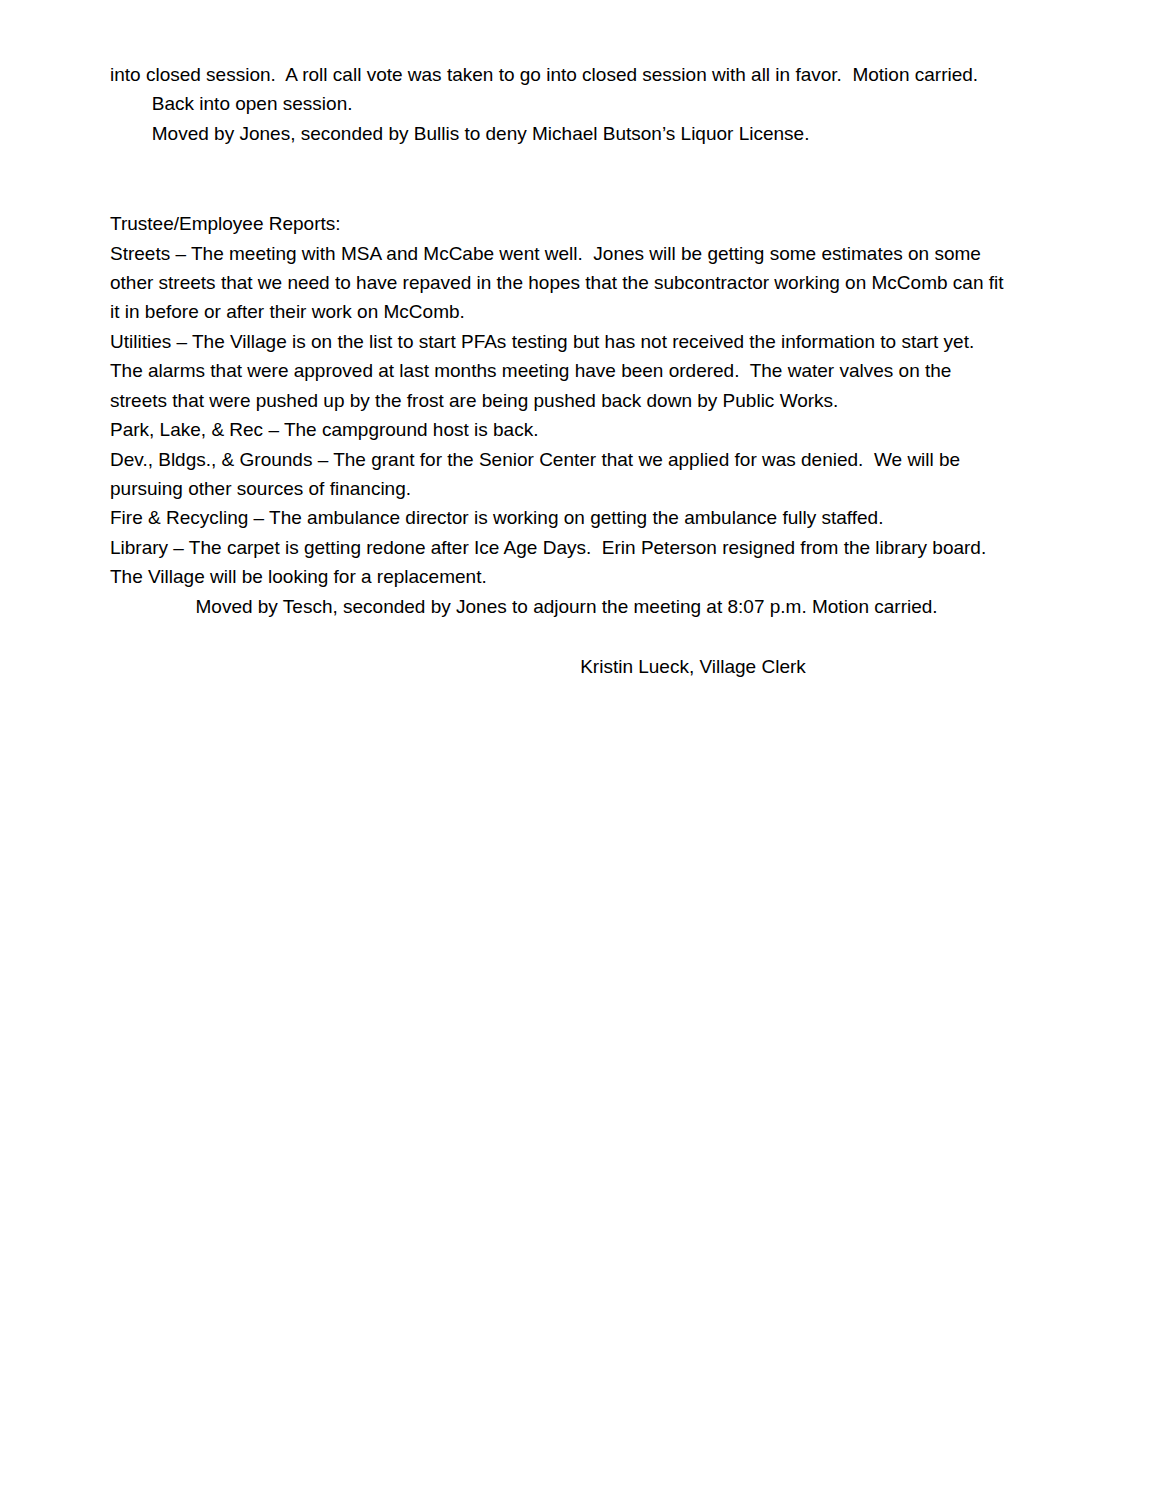into closed session. A roll call vote was taken to go into closed session with all in favor. Motion carried.
Back into open session.
Moved by Jones, seconded by Bullis to deny Michael Butson’s Liquor License.
Trustee/Employee Reports:
Streets – The meeting with MSA and McCabe went well. Jones will be getting some estimates on some other streets that we need to have repaved in the hopes that the subcontractor working on McComb can fit it in before or after their work on McComb.
Utilities – The Village is on the list to start PFAs testing but has not received the information to start yet. The alarms that were approved at last months meeting have been ordered. The water valves on the streets that were pushed up by the frost are being pushed back down by Public Works.
Park, Lake, & Rec – The campground host is back.
Dev., Bldgs., & Grounds – The grant for the Senior Center that we applied for was denied. We will be pursuing other sources of financing.
Fire & Recycling – The ambulance director is working on getting the ambulance fully staffed.
Library – The carpet is getting redone after Ice Age Days. Erin Peterson resigned from the library board. The Village will be looking for a replacement.
Moved by Tesch, seconded by Jones to adjourn the meeting at 8:07 p.m. Motion carried.
Kristin Lueck, Village Clerk